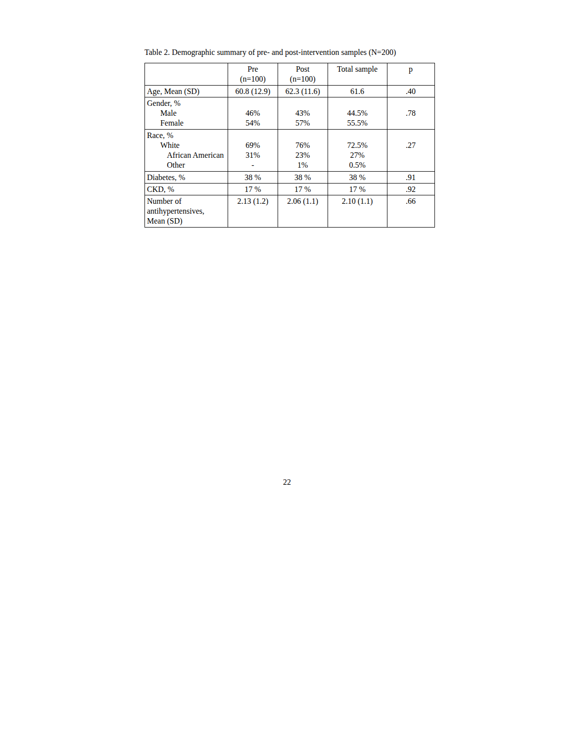Table 2. Demographic summary of pre- and post-intervention samples (N=200)
| | Pre (n=100) | Post (n=100) | Total sample | p |
| Age, Mean (SD) | 60.8 (12.9) | 62.3 (11.6) | 61.6 | .40 |
| Gender, % Male Female | 46% 54% | 43% 57% | 44.5% 55.5% | .78 |
| Race, % White African American Other | 69% 31% - | 76% 23% 1% | 72.5% 27% 0.5% | .27 |
| Diabetes, % | 38 % | 38 % | 38 % | .91 |
| CKD, % | 17 % | 17 % | 17 % | .92 |
| Number of antihypertensives, Mean (SD) | 2.13 (1.2) | 2.06 (1.1) | 2.10 (1.1) | .66 |
22